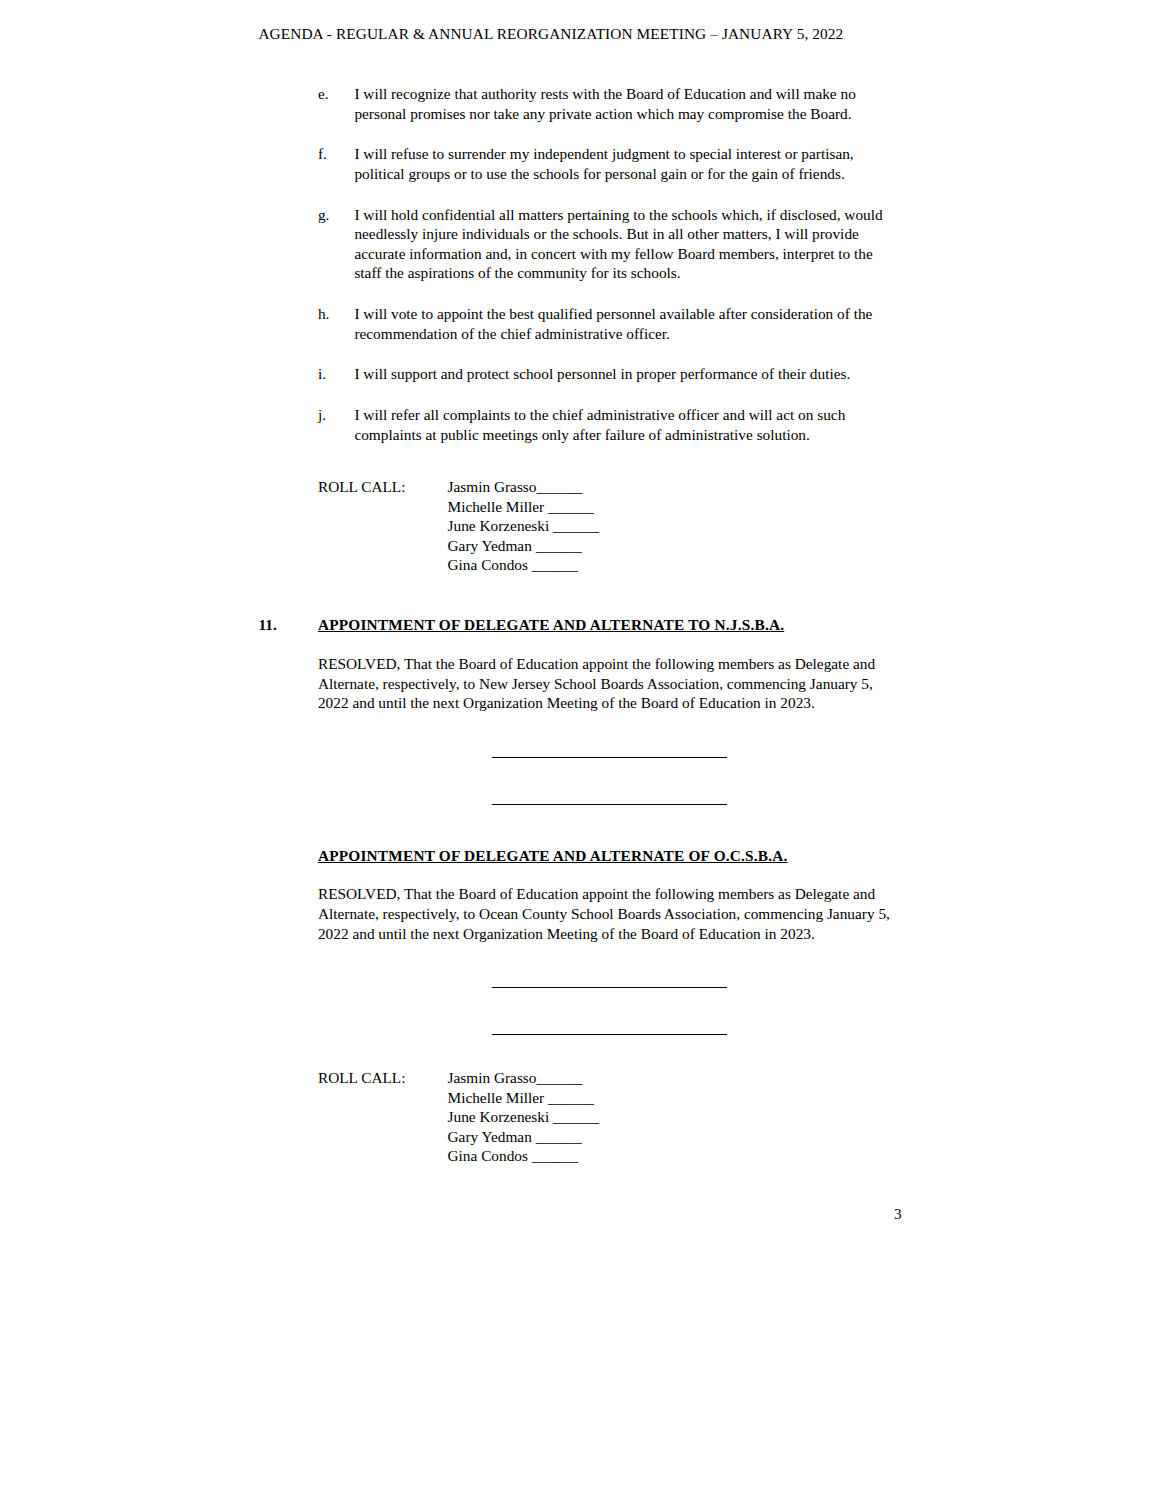AGENDA - REGULAR & ANNUAL REORGANIZATION MEETING – JANUARY 5, 2022
e.
I will recognize that authority rests with the Board of Education and will make no personal promises nor take any private action which may compromise the Board.
f.
I will refuse to surrender my independent judgment to special interest or partisan, political groups or to use the schools for personal gain or for the gain of friends.
g.
I will hold confidential all matters pertaining to the schools which, if disclosed, would needlessly injure individuals or the schools. But in all other matters, I will provide accurate information and, in concert with my fellow Board members, interpret to the staff the aspirations of the community for its schools.
h.
I will vote to appoint the best qualified personnel available after consideration of the recommendation of the chief administrative officer.
i.
I will support and protect school personnel in proper performance of their duties.
j.
I will refer all complaints to the chief administrative officer and will act on such complaints at public meetings only after failure of administrative solution.
ROLL CALL:
Jasmin Grasso______
Michelle Miller ______
June Korzeneski ______
Gary Yedman ______
Gina Condos ______
11.
APPOINTMENT OF DELEGATE AND ALTERNATE TO N.J.S.B.A.
RESOLVED, That the Board of Education appoint the following members as Delegate and Alternate, respectively, to New Jersey School Boards Association, commencing January 5, 2022 and until the next Organization Meeting of the Board of Education in 2023.
APPOINTMENT OF DELEGATE AND ALTERNATE OF O.C.S.B.A.
RESOLVED, That the Board of Education appoint the following members as Delegate and Alternate, respectively, to Ocean County School Boards Association, commencing January 5, 2022 and until the next Organization Meeting of the Board of Education in 2023.
ROLL CALL:
Jasmin Grasso______
Michelle Miller ______
June Korzeneski ______
Gary Yedman ______
Gina Condos ______
3